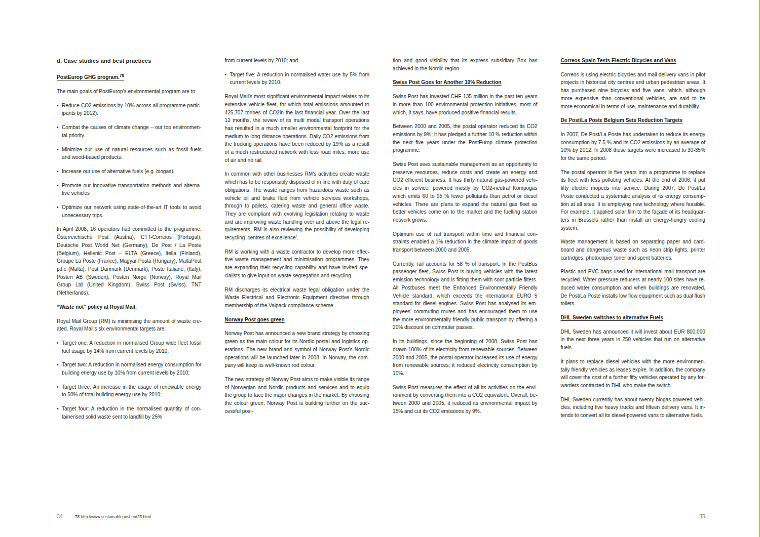d. Case studies and best practices
PostEurop GHG program.78
The main goals of PostEurop's environmental program are to:
Reduce CO2 emissions by 10% across all programme participants by 2012).
Combat the causes of climate change – our top environmental priority.
Minimize our use of natural resources such as fossil fuels and wood-based products.
Increase our use of alternative fuels (e.g. biogas).
Promote our innovative transportation methods and alternative vehicles
Optimize our network using state-of-the-art IT tools to avoid unnecessary trips.
In April 2008, 16 operators had committed to the programme: Österreichische Post (Austria), CTT-Correios (Portugal), Deutsche Post World Net (Germany), De Post / La Poste (Belgium), Hellenic Post – ELTA (Greece), Itella (Finland), Groupe La Poste (France), Magyar Posta (Hungary), MaltaPost p.l.c (Malta), Post Danmark (Denmark), Poste Italiane, (Italy), Posten AB (Sweden), Posten Norge (Norway), Royal Mail Group Ltd (United Kingdom), Swiss Post (Swiss), TNT (Netherlands).
“Waste not” policy at Royal Mail.
Royal Mail Group (RM) is minimising the amount of waste created. Royal Mail's six environmental targets are:
Target one: A reduction in normalised Group wide fleet fossil fuel usage by 14% from current levels by 2010;
Target two: A reduction in normalised energy consumption for building energy use by 10% from current levels by 2010;
Target three: An increase in the usage of renewable energy to 50% of total building energy use by 2010;
Target four: A reduction in the normalised quantity of containerised solid waste sent to landfill by 25%
from current levels by 2010; and
Target five: A reduction in normalised water use by 5% from current levels by 2010.
Royal Mail's most significant environmental impact relates to its extensive vehicle fleet, for which total emissions amounted to 425,707 tonnes of CO2in the last financial year. Over the last 12 months, the review of its multi modal transport operations has resulted in a much smaller environmental footprint for the medium to long distance operations. Daily CO2 emissions from the trucking operations have been reduced by 19% as a result of a much restructured network with less road miles, more use of air and no rail.
In common with other businesses RM's activities create waste which has to be responsibly disposed of in line with duty of care obligations. The waste ranges from hazardous waste such as vehicle oil and brake fluid from vehicle services workshops, through to pallets, catering waste and general office waste. They are compliant with evolving legislation relating to waste and are improving waste handling over and above the legal requirements. RM is also reviewing the possibility of developing recycling ‘centres of excellence’.
RM is working with a waste contractor to develop more effective waste management and minimisation programmes. They are expanding their recycling capability and have invited specialists to give input on waste segregation and recycling.
RM discharges its electrical waste legal obligation under the Waste Electrical and Electronic Equipment directive through membership of the Valpack compliance scheme.
Norway Post goes green
Norway Post has announced a new brand strategy by choosing green as the main colour for its Nordic postal and logistics operations. The new brand and symbol of Norway Post's Nordic operations will be launched later in 2008. In Norway, the company will keep its well-known red colour.
The new strategy of Norway Post aims to make visible its range of Norwegian and Nordic products and services and to equip the group to face the major changes in the market. By choosing the colour green, Norway Post is building further on the successful posi-
tion and good visibility that its express subsidiary Box has achieved in the Nordic region.
Swiss Post Goes for Another 10% Reduction
Swiss Post has invested CHF 135 million in the past ten years in more than 100 environmental protection initiatives, most of which, it says, have produced positive financial results.
Between 2000 and 2005, the postal operator reduced its CO2 emissions by 9%; it has pledged a further 10 % reduction within the next five years under the PostEurop climate protection programme.
Swiss Post sees sustainable management as an opportunity to preserve resources, reduce costs and create an energy and CO2 efficient business. It has thirty natural gas-powered vehicles in service, powered mostly by CO2-neutral Kompogas which emits 60 to 95 % fewer pollutants than petrol or diesel vehicles. There are plans to expand the natural gas fleet as better vehicles come on to the market and the fuelling station network grows.
Optimum use of rail transport within time and financial constraints enabled a 1% reduction in the climate impact of goods transport between 2000 and 2005.
Currently, rail accounts for 58 % of transport. In the PostBus passenger fleet, Swiss Post is buying vehicles with the latest emission technology and is fitting them with soot particle filters. All Postbuses meet the Enhanced Environmentally Friendly Vehicle standard, which exceeds the international EURO 5 standard for diesel engines. Swiss Post has analysed its employees' commuting routes and has encouraged them to use the more environmentally friendly public transport by offering a 20% discount on commuter passes.
In its buildings, since the beginning of 2008, Swiss Post has drawn 100% of its electricity from renewable sources. Between 2000 and 2005, the postal operator increased its use of energy from renewable sources; it reduced electricity consumption by 10%.
Swiss Post measures the effect of all its activities on the environment by converting them into a CO2 equivalent. Overall, between 2000 and 2005, it reduced its environmental impact by 15% and cut its CO2 emissions by 9%.
Correos Spain Tests Electric Bicycles and Vans
Correos is using electric bicycles and mail delivery vans in pilot projects in historical city centres and urban pedestrian areas. It has purchased nine bicycles and five vans, which, although more expensive than conventional vehicles, are said to be more economical in terms of use, maintenance and durability.
De Post/La Poste Belgium Sets Reduction Targets
In 2007, De Post/La Poste has undertaken to reduce its energy consumption by 7.5 % and its CO2 emissions by an average of 10% by 2012. In 2008 these targets were increased to 30-35% for the same period.
The postal operator is five years into a programme to replace its fleet with less polluting vehicles. At the end of 2006, it put fifty electric mopeds into service. During 2007, De Post/La Poste conducted a systematic analysis of its energy consumption at all sites. It is employing new technology where feasible. For example, it applied solar film to the façade of its headquarters in Brussels rather than install an energy-hungry cooling system.
Waste management is based on separating paper and cardboard and dangerous waste such as neon strip lights, printer cartridges, photocopier toner and spent batteries.
Plastic and PVC bags used for international mail transport are recycled. Water pressure reducers at nearly 100 sites have reduced water consumption and when buildings are renovated, De Post/La Poste installs low flow equipment such as dual flush toilets.
DHL Sweden switches to alternative Fuels
DHL Sweden has announced it will invest about EUR 800,000 in the next three years in 250 vehicles that run on alternative fuels.
It plans to replace diesel vehicles with the more environmentally friendly vehicles as leases expire. In addition, the company will cover the cost of a further fifty vehicles operated by any forwarders contracted to DHL who make the switch.
DHL Sweden currently has about twenty biogas-powered vehicles, including five heavy trucks and fifteen delivery vans. It intends to convert all its diesel-powered vans to alternative fuels.
34 78 http://www.sustainablepost.eu/23.html 35